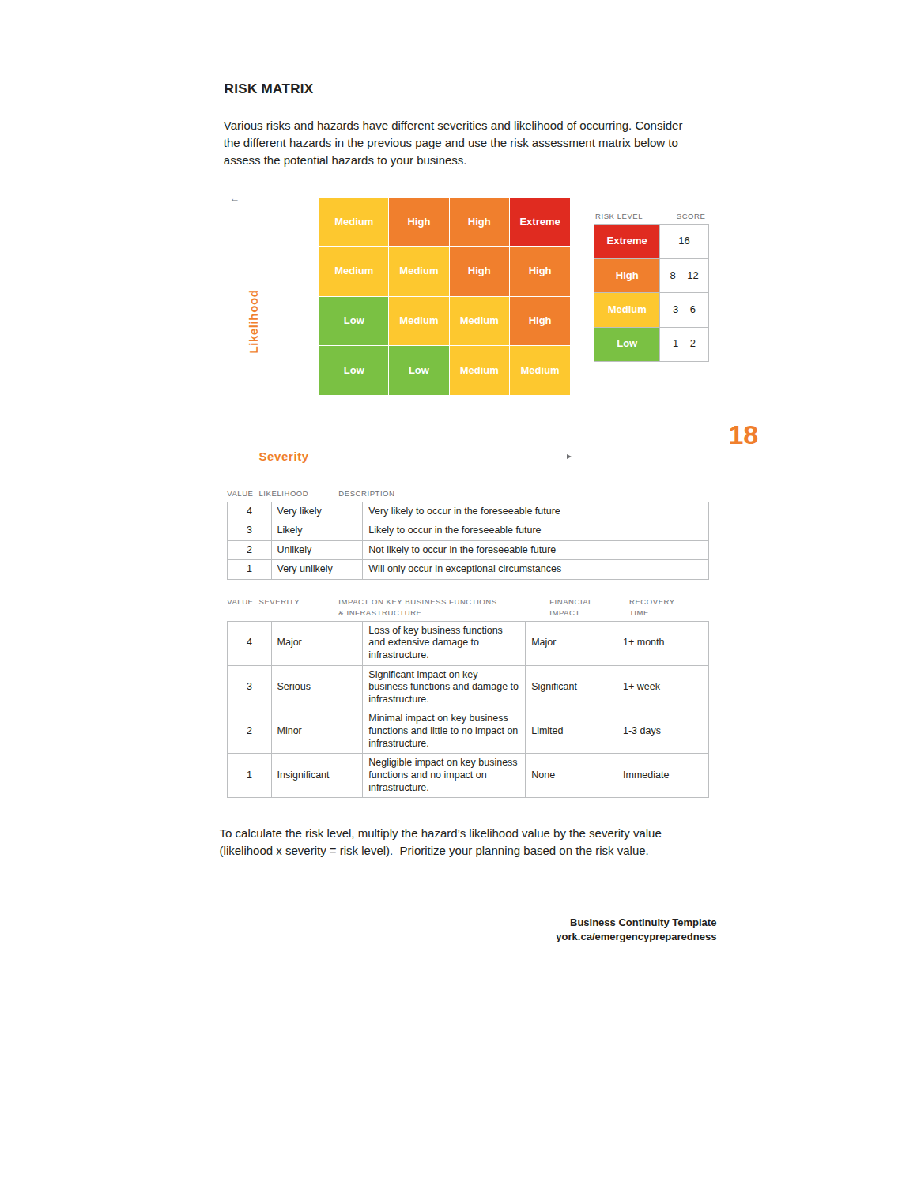RISK MATRIX
Various risks and hazards have different severities and likelihood of occurring. Consider the different hazards in the previous page and use the risk assessment matrix below to assess the potential hazards to your business.
18
↑
Likelihood
| Very likely | Medium | High | High | Extreme |
| Likely | Medium | Medium | High | High |
| Unlikely | Low | Medium | Medium | High |
| Very unlikely | Low | Low | Medium | Medium |
| | Insignificant | Minor | Serious | Major |
Severity
RISK LEVEL SCORE
| Extreme | 16 |
| High | 8 – 12 |
| Medium | 3 – 6 |
| Low | 1 – 2 |
VALUE LIKELIHOOD DESCRIPTION
| 4 | Very likely | Very likely to occur in the foreseeable future |
| 3 | Likely | Likely to occur in the foreseeable future |
| 2 | Unlikely | Not likely to occur in the foreseeable future |
| 1 | Very unlikely | Will only occur in exceptional circumstances |
VALUE SEVERITY IMPACT ON KEY BUSINESS FUNCTIONS & INFRASTRUCTURE FINANCIAL IMPACT RECOVERY TIME
| 4 | Major | Loss of key business functions and extensive damage to infrastructure. | Major | 1+ month |
| 3 | Serious | Significant impact on key business functions and damage to infrastructure. | Significant | 1+ week |
| 2 | Minor | Minimal impact on key business functions and little to no impact on infrastructure. | Limited | 1-3 days |
| 1 | Insignificant | Negligible impact on key business functions and no impact on infrastructure. | None | Immediate |
To calculate the risk level, multiply the hazard’s likelihood value by the severity value (likelihood x severity = risk level). Prioritize your planning based on the risk value.
Business Continuity Template
york.ca/emergencypreparedness